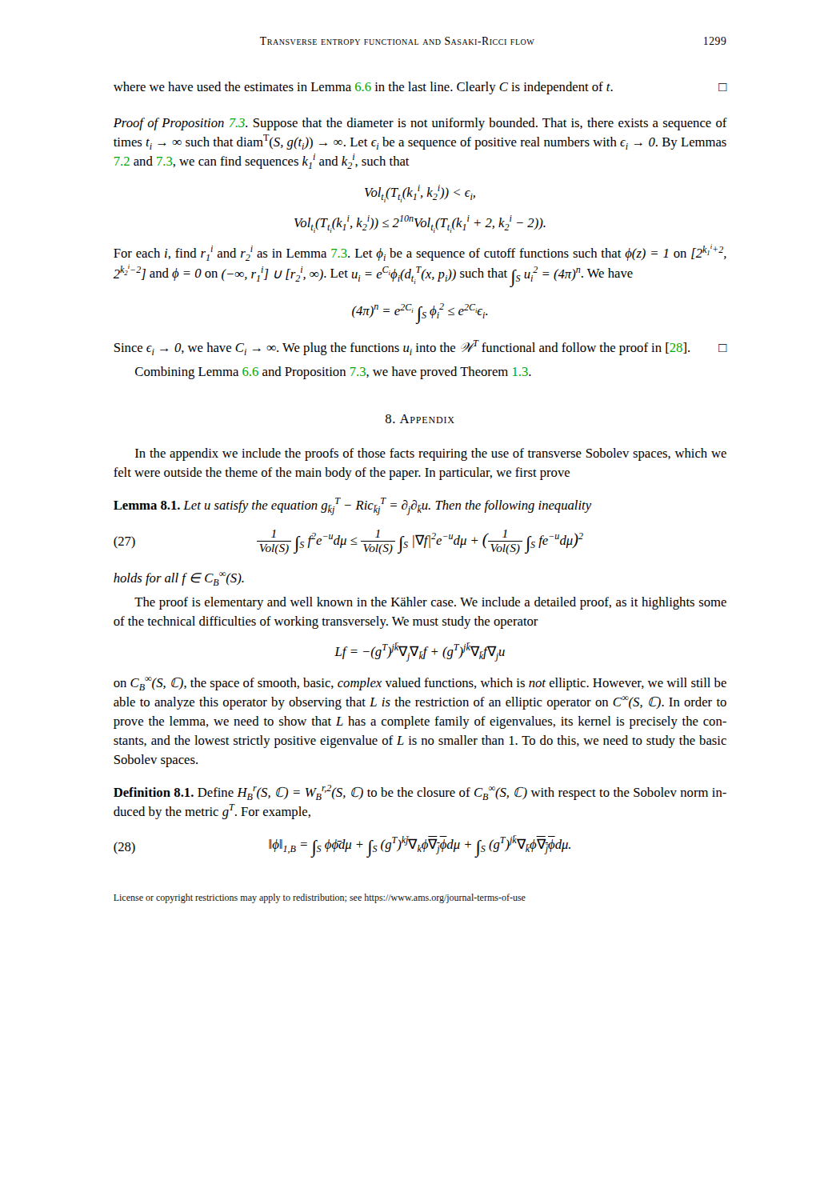Transverse entropy functional and Sasaki-Ricci flow 1299
where we have used the estimates in Lemma 6.6 in the last line. Clearly C is independent of t. □
Proof of Proposition 7.3. Suppose that the diameter is not uniformly bounded. That is, there exists a sequence of times ti → ∞ such that diamT(S, g(ti)) → ∞. Let ϵi be a sequence of positive real numbers with ϵi → 0. By Lemmas 7.2 and 7.3, we can find sequences k1i and k2i, such that
Volti(Tti(k1i, k2i)) < ϵi,
Volti(Tti(k1i, k2i)) ≤ 210nVolti(Tti(k1i + 2, k2i − 2)).
For each i, find r1i and r2i as in Lemma 7.3. Let ϕi be a sequence of cutoff functions such that ϕ(z) = 1 on [2k1i+2, 2k2i−2] and ϕ = 0 on (−∞, r1i] ∪ [r2i, ∞). Let ui = eCiϕi(dtiT(x, pi)) such that ∫S ui2 = (4π)n. We have
(4π)n = e2Ci ∫S ϕi2 ≤ e2Ciϵi.
Since ϵi → 0, we have Ci → ∞. We plug the functions ui into the 𝒲T functional and follow the proof in [28]. □
Combining Lemma 6.6 and Proposition 7.3, we have proved Theorem 1.3.
8. Appendix
In the appendix we include the proofs of those facts requiring the use of transverse Sobolev spaces, which we felt were outside the theme of the main body of the paper. In particular, we first prove
Lemma 8.1. Let u satisfy the equation gk̄jT − Rick̄jT = ∂j∂k̄u. Then the following inequality
(27) 1 Vol(S) ∫S f2e−udμ ≤ 1 Vol(S) ∫S |∇f|2e−udμ + (1 Vol(S) ∫S fe−udμ)2
holds for all f ∈ CB∞(S).
The proof is elementary and well known in the Kähler case. We include a detailed proof, as it highlights some of the technical difficulties of working transversely. We must study the operator
Lf = −(gT)jk̄∇j∇k̄f + (gT)jk̄∇k̄f∇ju
on CB∞(S, ℂ), the space of smooth, basic, complex valued functions, which is not elliptic. However, we will still be able to analyze this operator by observing that L is the restriction of an elliptic operator on C∞(S, ℂ). In order to prove the lemma, we need to show that L has a complete family of eigenvalues, its kernel is precisely the constants, and the lowest strictly positive eigenvalue of L is no smaller than 1. To do this, we need to study the basic Sobolev spaces.
Definition 8.1. Define HBr(S, ℂ) = WBr,2(S, ℂ) to be the closure of CB∞(S, ℂ) with respect to the Sobolev norm induced by the metric gT. For example,
(28) ‖ϕ‖1,B = ∫S ϕϕ̄dμ + ∫S (gT)kj̄∇kϕ∇jϕdμ + ∫S (gT)jk̄∇k̄ϕ∇j̄ϕdμ.
License or copyright restrictions may apply to redistribution; see https://www.ams.org/journal-terms-of-use